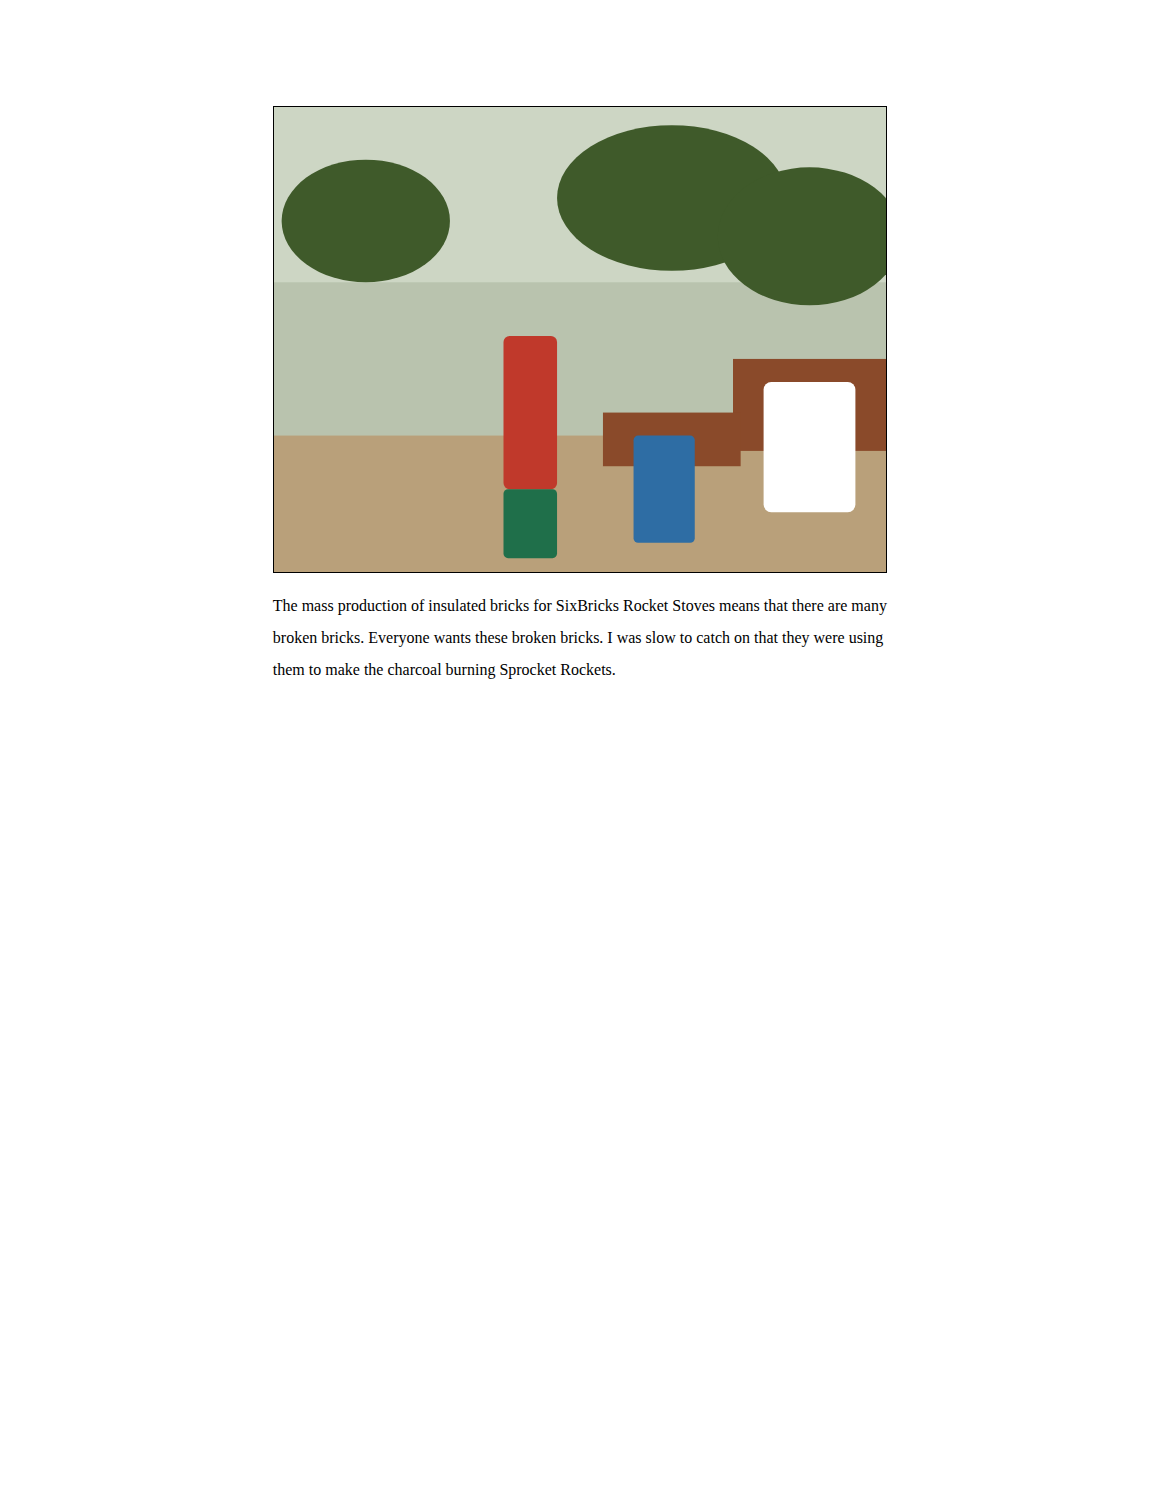The mass production of insulated bricks for SixBricks Rocket Stoves means that there are many broken bricks. Everyone wants these broken bricks. I was slow to catch on that they were using them to make the charcoal burning Sprocket Rockets.